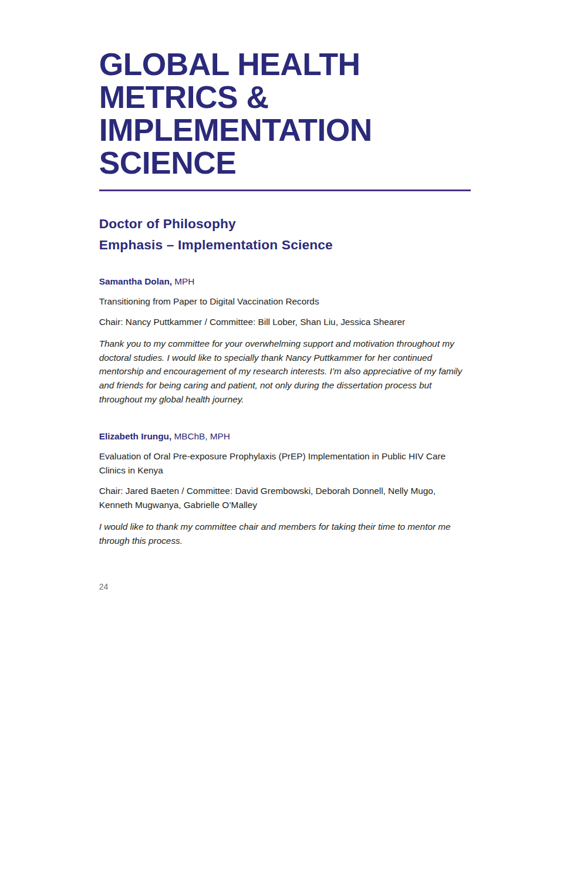Global Health Metrics & Implementation Science
Doctor of Philosophy
Emphasis – Implementation Science
Samantha Dolan, MPH
Transitioning from Paper to Digital Vaccination Records
Chair: Nancy Puttkammer / Committee: Bill Lober, Shan Liu, Jessica Shearer
Thank you to my committee for your overwhelming support and motivation throughout my doctoral studies. I would like to specially thank Nancy Puttkammer for her continued mentorship and encouragement of my research interests. I’m also appreciative of my family and friends for being caring and patient, not only during the dissertation process but throughout my global health journey.
Elizabeth Irungu, MBChB, MPH
Evaluation of Oral Pre-exposure Prophylaxis (PrEP) Implementation in Public HIV Care Clinics in Kenya
Chair: Jared Baeten / Committee: David Grembowski, Deborah Donnell, Nelly Mugo, Kenneth Mugwanya, Gabrielle O’Malley
I would like to thank my committee chair and members for taking their time to mentor me through this process.
24